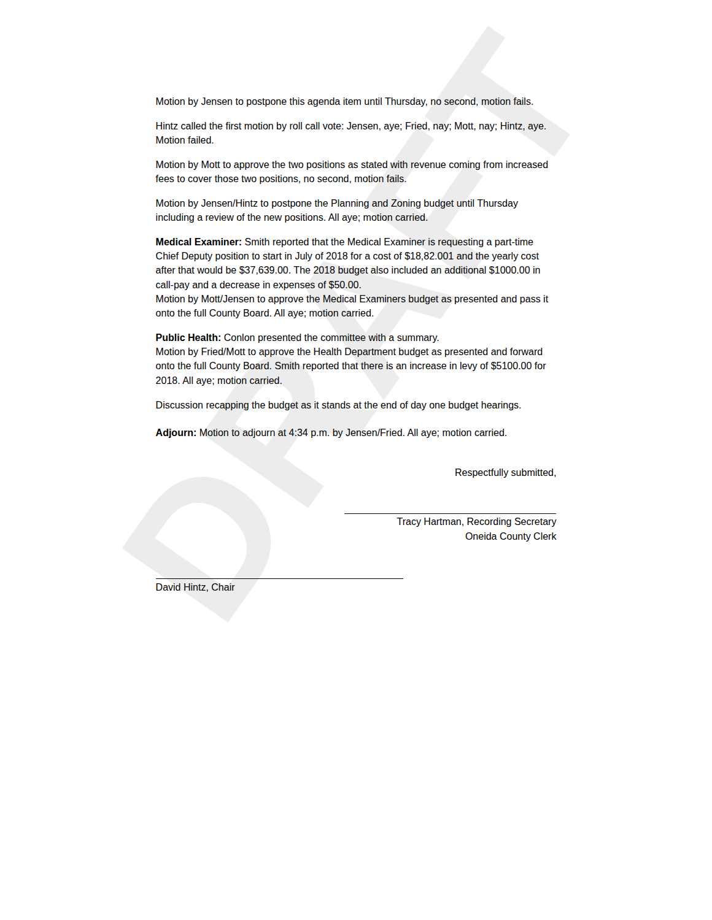DRAFT
Motion by Jensen to postpone this agenda item until Thursday, no second, motion fails.
Hintz called the first motion by roll call vote: Jensen, aye; Fried, nay; Mott, nay; Hintz, aye. Motion failed.
Motion by Mott to approve the two positions as stated with revenue coming from increased fees to cover those two positions, no second, motion fails.
Motion by Jensen/Hintz to postpone the Planning and Zoning budget until Thursday including a review of the new positions. All aye; motion carried.
Medical Examiner: Smith reported that the Medical Examiner is requesting a part-time Chief Deputy position to start in July of 2018 for a cost of $18,82.001 and the yearly cost after that would be $37,639.00. The 2018 budget also included an additional $1000.00 in call-pay and a decrease in expenses of $50.00.
Motion by Mott/Jensen to approve the Medical Examiners budget as presented and pass it onto the full County Board. All aye; motion carried.
Public Health: Conlon presented the committee with a summary.
Motion by Fried/Mott to approve the Health Department budget as presented and forward onto the full County Board. Smith reported that there is an increase in levy of $5100.00 for 2018. All aye; motion carried.
Discussion recapping the budget as it stands at the end of day one budget hearings.
Adjourn: Motion to adjourn at 4:34 p.m. by Jensen/Fried. All aye; motion carried.
Respectfully submitted,
Tracy Hartman, Recording Secretary
Oneida County Clerk
David Hintz, Chair